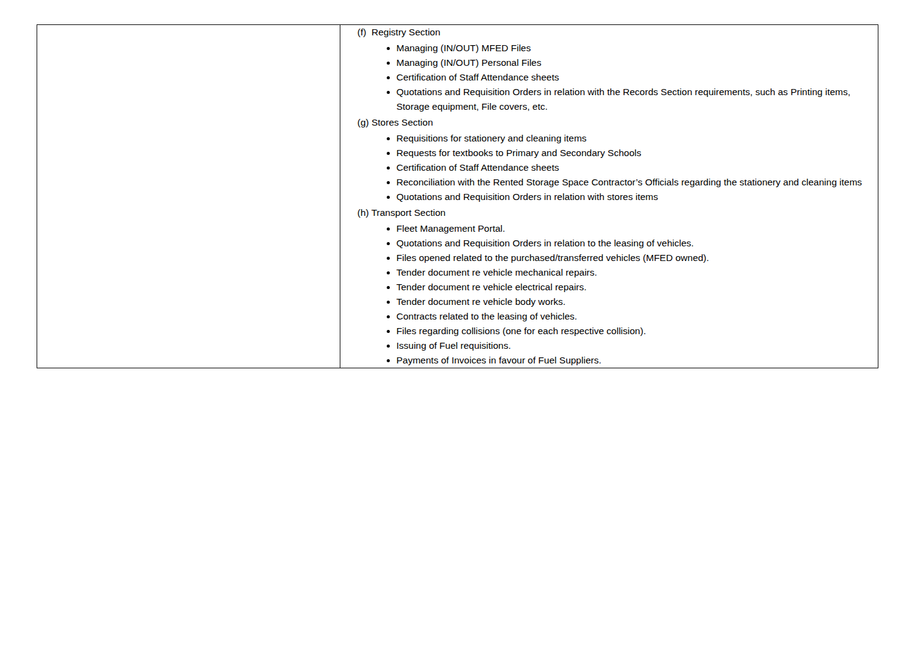| | (f) Registry Section Managing (IN/OUT) MFED Files Managing (IN/OUT) Personal Files Certification of Staff Attendance sheets Quotations and Requisition Orders in relation with the Records Section requirements, such as Printing items, Storage equipment, File covers, etc. (g) Stores Section Requisitions for stationery and cleaning items Requests for textbooks to Primary and Secondary Schools Certification of Staff Attendance sheets Reconciliation with the Rented Storage Space Contractor’s Officials regarding the stationery and cleaning items Quotations and Requisition Orders in relation with stores items (h) Transport Section Fleet Management Portal. Quotations and Requisition Orders in relation to the leasing of vehicles. Files opened related to the purchased/transferred vehicles (MFED owned). Tender document re vehicle mechanical repairs. Tender document re vehicle electrical repairs. Tender document re vehicle body works. Contracts related to the leasing of vehicles. Files regarding collisions (one for each respective collision). Issuing of Fuel requisitions. Payments of Invoices in favour of Fuel Suppliers. |